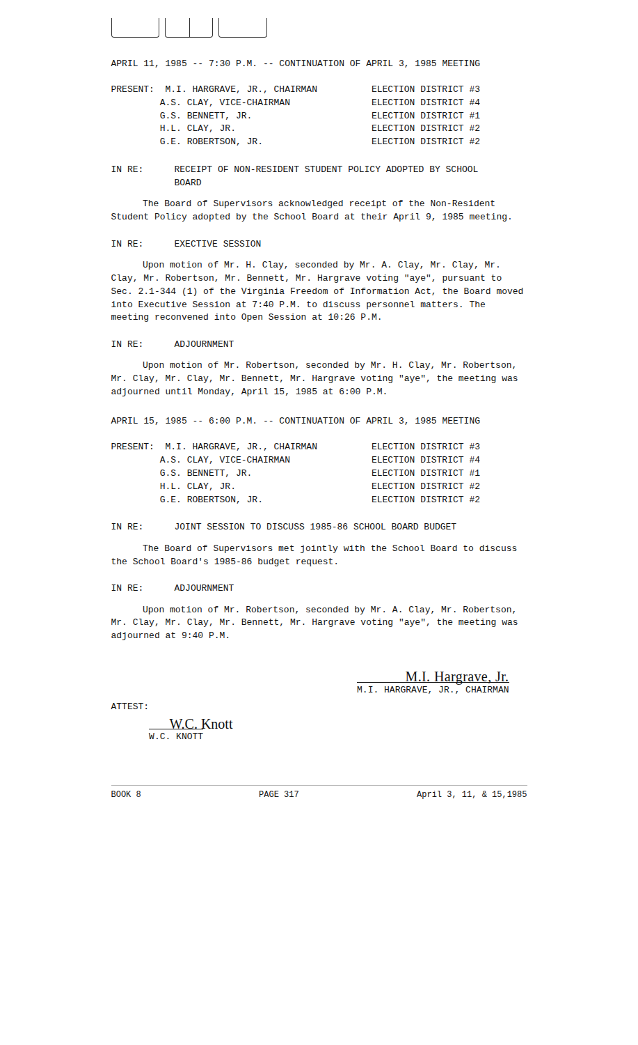APRIL 11, 1985 -- 7:30 P.M. -- CONTINUATION OF APRIL 3, 1985 MEETING
| PRESENT: M.I. HARGRAVE, JR., CHAIRMAN | ELECTION DISTRICT #3 |
| A.S. CLAY, VICE-CHAIRMAN | ELECTION DISTRICT #4 |
| G.S. BENNETT, JR. | ELECTION DISTRICT #1 |
| H.L. CLAY, JR. | ELECTION DISTRICT #2 |
| G.E. ROBERTSON, JR. | ELECTION DISTRICT #2 |
IN RE: RECEIPT OF NON-RESIDENT STUDENT POLICY ADOPTED BY SCHOOL
BOARD
The Board of Supervisors acknowledged receipt of the Non-Resident Student Policy adopted by the School Board at their April 9, 1985 meeting.
IN RE: EXECTIVE SESSION
Upon motion of Mr. H. Clay, seconded by Mr. A. Clay, Mr. Clay, Mr. Clay, Mr. Robertson, Mr. Bennett, Mr. Hargrave voting "aye", pursuant to Sec. 2.1-344 (1) of the Virginia Freedom of Information Act, the Board moved into Executive Session at 7:40 P.M. to discuss personnel matters. The meeting reconvened into Open Session at 10:26 P.M.
IN RE: ADJOURNMENT
Upon motion of Mr. Robertson, seconded by Mr. H. Clay, Mr. Robertson, Mr. Clay, Mr. Clay, Mr. Bennett, Mr. Hargrave voting "aye", the meeting was adjourned until Monday, April 15, 1985 at 6:00 P.M.
APRIL 15, 1985 -- 6:00 P.M. -- CONTINUATION OF APRIL 3, 1985 MEETING
| PRESENT: M.I. HARGRAVE, JR., CHAIRMAN | ELECTION DISTRICT #3 |
| A.S. CLAY, VICE-CHAIRMAN | ELECTION DISTRICT #4 |
| G.S. BENNETT, JR. | ELECTION DISTRICT #1 |
| H.L. CLAY, JR. | ELECTION DISTRICT #2 |
| G.E. ROBERTSON, JR. | ELECTION DISTRICT #2 |
IN RE: JOINT SESSION TO DISCUSS 1985-86 SCHOOL BOARD BUDGET
The Board of Supervisors met jointly with the School Board to discuss the School Board's 1985-86 budget request.
IN RE: ADJOURNMENT
Upon motion of Mr. Robertson, seconded by Mr. A. Clay, Mr. Robertson, Mr. Clay, Mr. Clay, Mr. Bennett, Mr. Hargrave voting "aye", the meeting was adjourned at 9:40 P.M.
M.I. Hargrave, Jr. M.I. HARGRAVE, JR., CHAIRMAN
ATTEST: W.C. Knott W.C. KNOTT
BOOK 8 PAGE 317 April 3, 11, & 15,1985